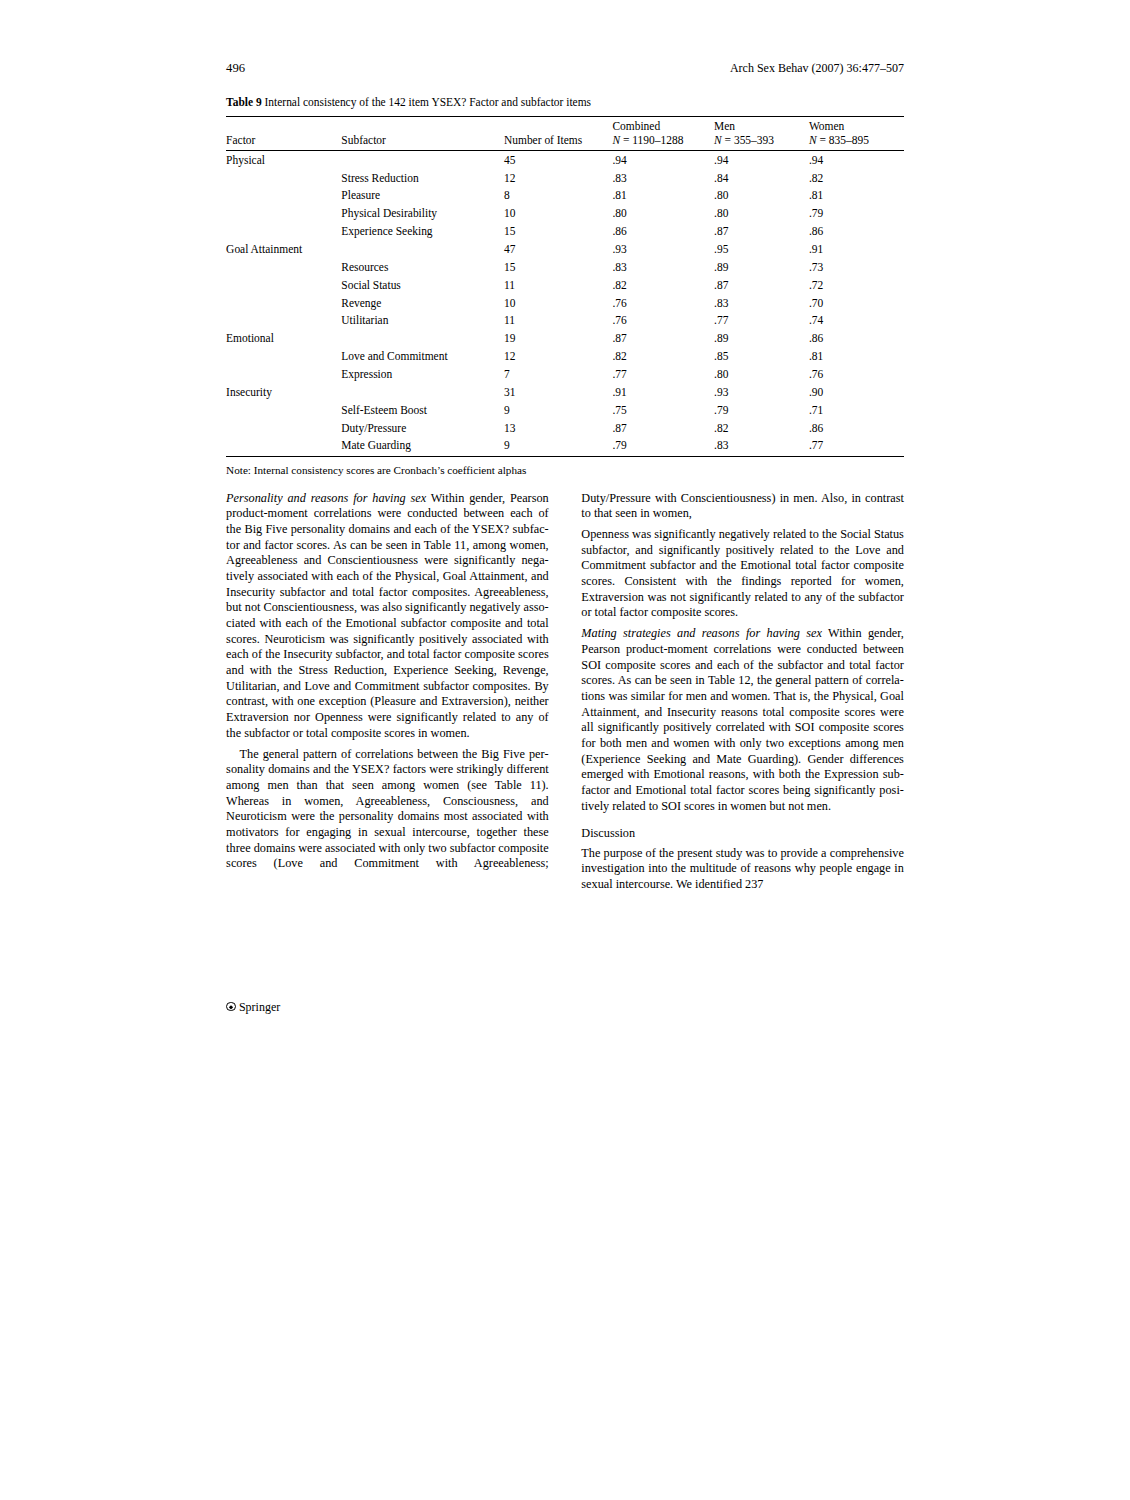496
Arch Sex Behav (2007) 36:477–507
Table 9 Internal consistency of the 142 item YSEX? Factor and subfactor items
| Factor | Subfactor | Number of Items | Combined N = 1190–1288 | Men N = 355–393 | Women N = 835–895 |
| --- | --- | --- | --- | --- | --- |
| Physical | | 45 | .94 | .94 | .94 |
| | Stress Reduction | 12 | .83 | .84 | .82 |
| | Pleasure | 8 | .81 | .80 | .81 |
| | Physical Desirability | 10 | .80 | .80 | .79 |
| | Experience Seeking | 15 | .86 | .87 | .86 |
| Goal Attainment | | 47 | .93 | .95 | .91 |
| | Resources | 15 | .83 | .89 | .73 |
| | Social Status | 11 | .82 | .87 | .72 |
| | Revenge | 10 | .76 | .83 | .70 |
| | Utilitarian | 11 | .76 | .77 | .74 |
| Emotional | | 19 | .87 | .89 | .86 |
| | Love and Commitment | 12 | .82 | .85 | .81 |
| | Expression | 7 | .77 | .80 | .76 |
| Insecurity | | 31 | .91 | .93 | .90 |
| | Self-Esteem Boost | 9 | .75 | .79 | .71 |
| | Duty/Pressure | 13 | .87 | .82 | .86 |
| | Mate Guarding | 9 | .79 | .83 | .77 |
Note: Internal consistency scores are Cronbach’s coefficient alphas
Personality and reasons for having sex Within gender, Pearson product-moment correlations were conducted between each of the Big Five personality domains and each of the YSEX? subfactor and factor scores. As can be seen in Table 11, among women, Agreeableness and Conscientiousness were significantly negatively associated with each of the Physical, Goal Attainment, and Insecurity subfactor and total factor composites. Agreeableness, but not Conscientiousness, was also significantly negatively associated with each of the Emotional subfactor composite and total scores. Neuroticism was significantly positively associated with each of the Insecurity subfactor, and total factor composite scores and with the Stress Reduction, Experience Seeking, Revenge, Utilitarian, and Love and Commitment subfactor composites. By contrast, with one exception (Pleasure and Extraversion), neither Extraversion nor Openness were significantly related to any of the subfactor or total composite scores in women.
The general pattern of correlations between the Big Five personality domains and the YSEX? factors were strikingly different among men than that seen among women (see Table 11). Whereas in women, Agreeableness, Consciousness, and Neuroticism were the personality domains most associated with motivators for engaging in sexual intercourse, together these three domains were associated with only two subfactor composite scores (Love and Commitment with Agreeableness; Duty/Pressure with Conscientiousness) in men. Also, in contrast to that seen in women,
Openness was significantly negatively related to the Social Status subfactor, and significantly positively related to the Love and Commitment subfactor and the Emotional total factor composite scores. Consistent with the findings reported for women, Extraversion was not significantly related to any of the subfactor or total factor composite scores.
Mating strategies and reasons for having sex Within gender, Pearson product-moment correlations were conducted between SOI composite scores and each of the subfactor and total factor scores. As can be seen in Table 12, the general pattern of correlations was similar for men and women. That is, the Physical, Goal Attainment, and Insecurity reasons total composite scores were all significantly positively correlated with SOI composite scores for both men and women with only two exceptions among men (Experience Seeking and Mate Guarding). Gender differences emerged with Emotional reasons, with both the Expression subfactor and Emotional total factor scores being significantly positively related to SOI scores in women but not men.
Discussion
The purpose of the present study was to provide a comprehensive investigation into the multitude of reasons why people engage in sexual intercourse. We identified 237
Springer